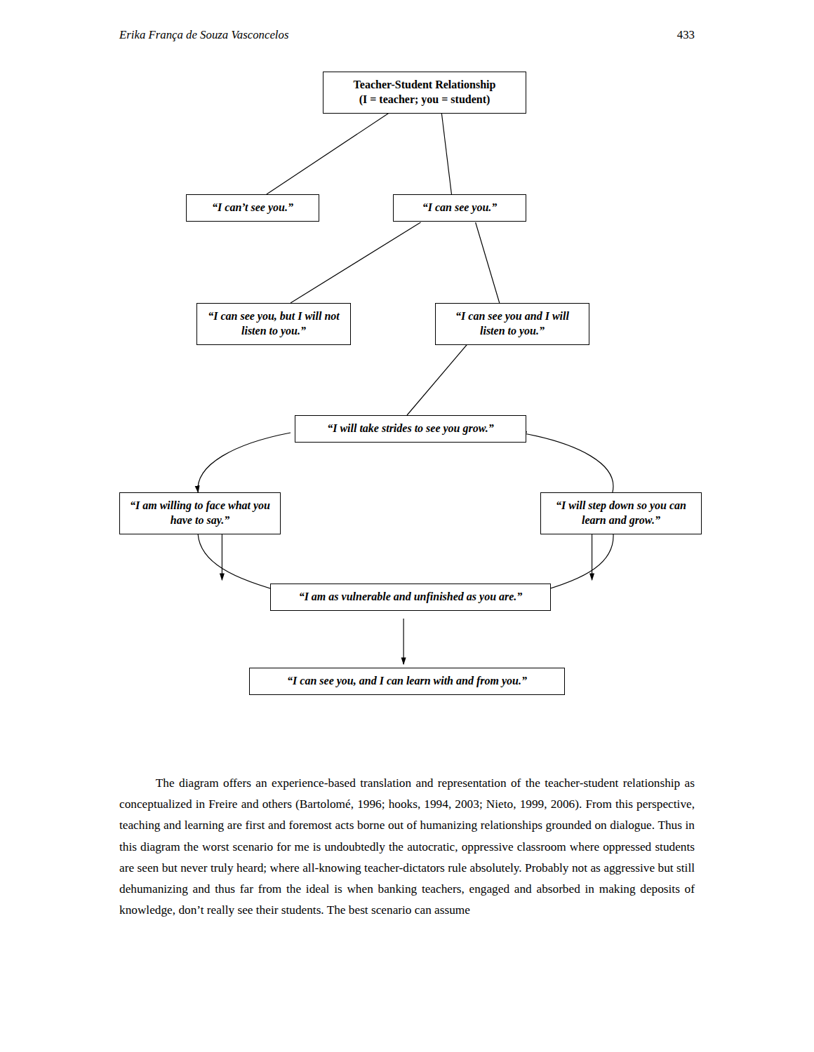Erika França de Souza Vasconcelos 433
Teacher-Student Relationship
(I = teacher; you = student)
“I can’t see you.”
“I can see you.”
“I can see you, but I will not listen to you.”
“I can see you and I will listen to you.”
“I will take strides to see you grow.”
“I am willing to face what you have to say.”
“I will step down so you can learn and grow.”
“I am as vulnerable and unfinished as you are.”
“I can see you, and I can learn with and from you.”
The diagram offers an experience-based translation and representation of the teacher-student relationship as conceptualized in Freire and others (Bartolomé, 1996; hooks, 1994, 2003; Nieto, 1999, 2006). From this perspective, teaching and learning are first and foremost acts borne out of humanizing relationships grounded on dialogue. Thus in this diagram the worst scenario for me is undoubtedly the autocratic, oppressive classroom where oppressed students are seen but never truly heard; where all-knowing teacher-dictators rule absolutely. Probably not as aggressive but still dehumanizing and thus far from the ideal is when banking teachers, engaged and absorbed in making deposits of knowledge, don’t really see their students. The best scenario can assume